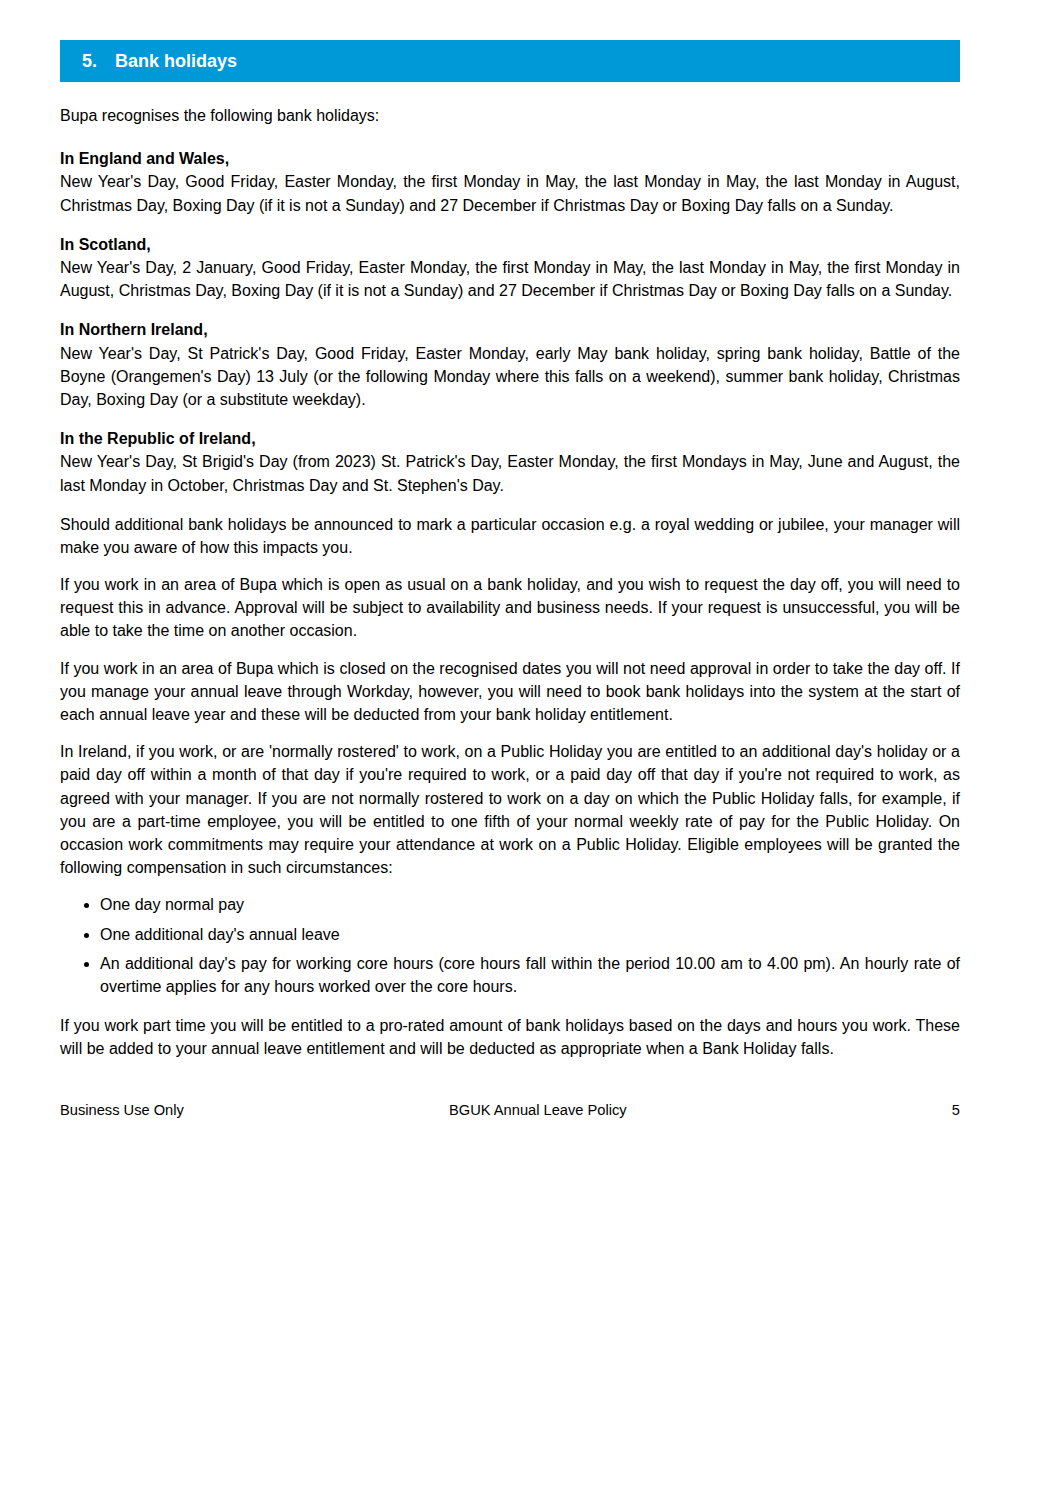5. Bank holidays
Bupa recognises the following bank holidays:
In England and Wales,
New Year's Day, Good Friday, Easter Monday, the first Monday in May, the last Monday in May, the last Monday in August, Christmas Day, Boxing Day (if it is not a Sunday) and 27 December if Christmas Day or Boxing Day falls on a Sunday.
In Scotland,
New Year's Day, 2 January, Good Friday, Easter Monday, the first Monday in May, the last Monday in May, the first Monday in August, Christmas Day, Boxing Day (if it is not a Sunday) and 27 December if Christmas Day or Boxing Day falls on a Sunday.
In Northern Ireland,
New Year's Day, St Patrick's Day, Good Friday, Easter Monday, early May bank holiday, spring bank holiday, Battle of the Boyne (Orangemen's Day) 13 July (or the following Monday where this falls on a weekend), summer bank holiday, Christmas Day, Boxing Day (or a substitute weekday).
In the Republic of Ireland,
New Year's Day, St Brigid's Day (from 2023) St. Patrick's Day, Easter Monday, the first Mondays in May, June and August, the last Monday in October, Christmas Day and St. Stephen's Day.
Should additional bank holidays be announced to mark a particular occasion e.g. a royal wedding or jubilee, your manager will make you aware of how this impacts you.
If you work in an area of Bupa which is open as usual on a bank holiday, and you wish to request the day off, you will need to request this in advance. Approval will be subject to availability and business needs. If your request is unsuccessful, you will be able to take the time on another occasion.
If you work in an area of Bupa which is closed on the recognised dates you will not need approval in order to take the day off. If you manage your annual leave through Workday, however, you will need to book bank holidays into the system at the start of each annual leave year and these will be deducted from your bank holiday entitlement.
In Ireland, if you work, or are 'normally rostered' to work, on a Public Holiday you are entitled to an additional day's holiday or a paid day off within a month of that day if you're required to work, or a paid day off that day if you're not required to work, as agreed with your manager. If you are not normally rostered to work on a day on which the Public Holiday falls, for example, if you are a part-time employee, you will be entitled to one fifth of your normal weekly rate of pay for the Public Holiday. On occasion work commitments may require your attendance at work on a Public Holiday. Eligible employees will be granted the following compensation in such circumstances:
One day normal pay
One additional day's annual leave
An additional day's pay for working core hours (core hours fall within the period 10.00 am to 4.00 pm). An hourly rate of overtime applies for any hours worked over the core hours.
If you work part time you will be entitled to a pro-rated amount of bank holidays based on the days and hours you work. These will be added to your annual leave entitlement and will be deducted as appropriate when a Bank Holiday falls.
Business Use Only
BGUK Annual Leave Policy
5